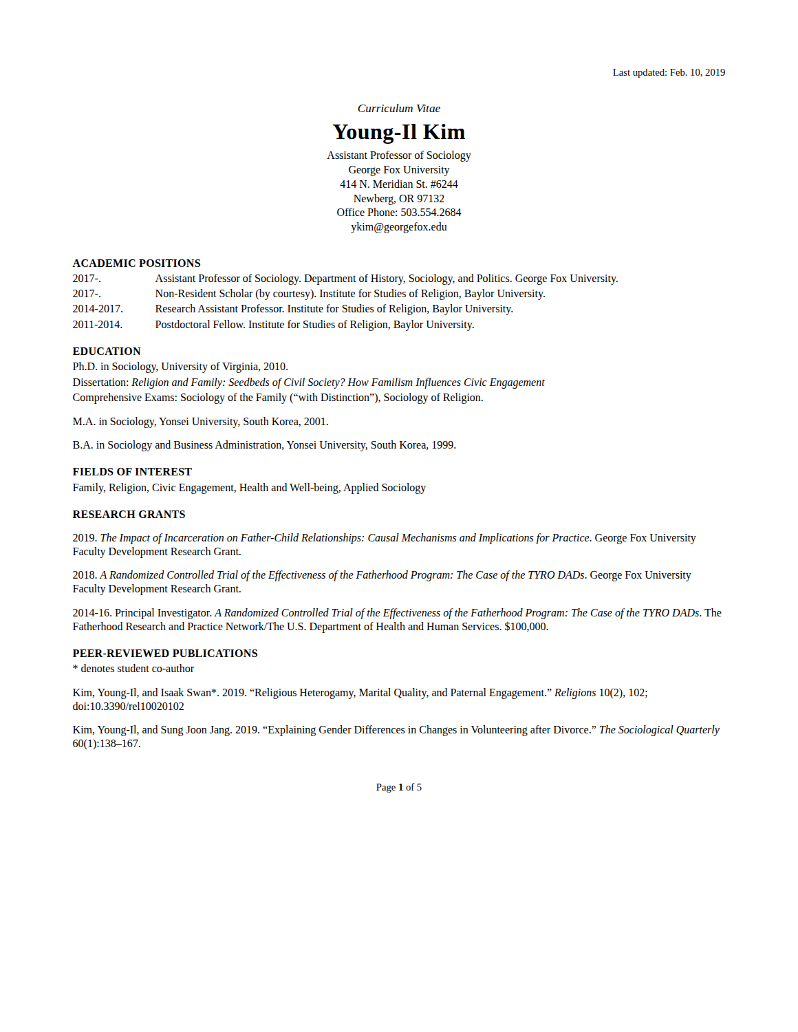Last updated: Feb. 10, 2019
Curriculum Vitae
Young-Il Kim
Assistant Professor of Sociology
George Fox University
414 N. Meridian St. #6244
Newberg, OR 97132
Office Phone: 503.554.2684
ykim@georgefox.edu
Academic Positions
2017-.
Assistant Professor of Sociology. Department of History, Sociology, and Politics. George Fox University.
2017-.
Non-Resident Scholar (by courtesy). Institute for Studies of Religion, Baylor University.
2014-2017.
Research Assistant Professor. Institute for Studies of Religion, Baylor University.
2011-2014.
Postdoctoral Fellow. Institute for Studies of Religion, Baylor University.
Education
Ph.D. in Sociology, University of Virginia, 2010.
Dissertation: Religion and Family: Seedbeds of Civil Society? How Familism Influences Civic Engagement
Comprehensive Exams: Sociology of the Family (“with Distinction”), Sociology of Religion.
M.A. in Sociology, Yonsei University, South Korea, 2001.
B.A. in Sociology and Business Administration, Yonsei University, South Korea, 1999.
Fields of Interest
Family, Religion, Civic Engagement, Health and Well-being, Applied Sociology
Research Grants
2019. The Impact of Incarceration on Father-Child Relationships: Causal Mechanisms and Implications for Practice. George Fox University Faculty Development Research Grant.
2018. A Randomized Controlled Trial of the Effectiveness of the Fatherhood Program: The Case of the TYRO DADs. George Fox University Faculty Development Research Grant.
2014-16. Principal Investigator. A Randomized Controlled Trial of the Effectiveness of the Fatherhood Program: The Case of the TYRO DADs. The Fatherhood Research and Practice Network/The U.S. Department of Health and Human Services. $100,000.
Peer-Reviewed Publications
* denotes student co-author
Kim, Young-Il, and Isaak Swan*. 2019. “Religious Heterogamy, Marital Quality, and Paternal Engagement.” Religions 10(2), 102; doi:10.3390/rel10020102
Kim, Young-Il, and Sung Joon Jang. 2019. “Explaining Gender Differences in Changes in Volunteering after Divorce.” The Sociological Quarterly 60(1):138–167.
Page 1 of 5